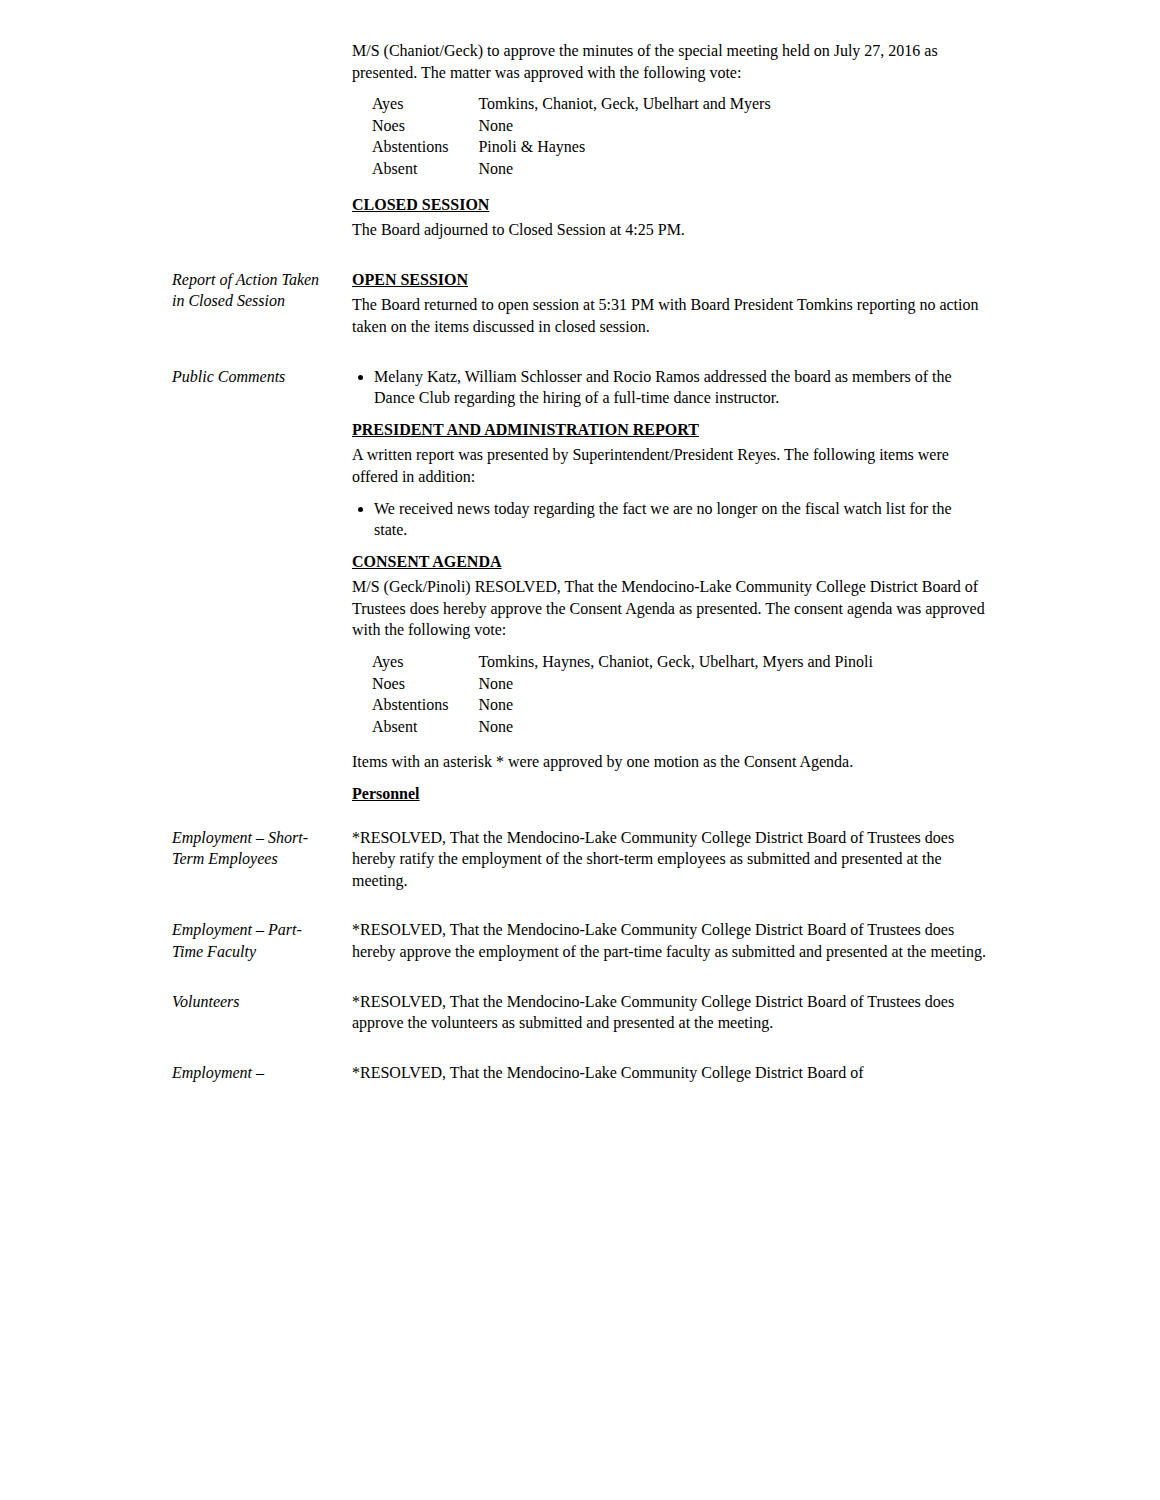M/S (Chaniot/Geck) to approve the minutes of the special meeting held on July 27, 2016 as presented. The matter was approved with the following vote:
| Ayes | Tomkins, Chaniot, Geck, Ubelhart and Myers |
| Noes | None |
| Abstentions | Pinoli & Haynes |
| Absent | None |
CLOSED SESSION
The Board adjourned to Closed Session at 4:25 PM.
Report of Action Taken in Closed Session
OPEN SESSION
The Board returned to open session at 5:31 PM with Board President Tomkins reporting no action taken on the items discussed in closed session.
Public Comments
Melany Katz, William Schlosser and Rocio Ramos addressed the board as members of the Dance Club regarding the hiring of a full-time dance instructor.
PRESIDENT AND ADMINISTRATION REPORT
A written report was presented by Superintendent/President Reyes. The following items were offered in addition:
We received news today regarding the fact we are no longer on the fiscal watch list for the state.
CONSENT AGENDA
M/S (Geck/Pinoli) RESOLVED, That the Mendocino-Lake Community College District Board of Trustees does hereby approve the Consent Agenda as presented. The consent agenda was approved with the following vote:
| Ayes | Tomkins, Haynes, Chaniot, Geck, Ubelhart, Myers and Pinoli |
| Noes | None |
| Abstentions | None |
| Absent | None |
Items with an asterisk * were approved by one motion as the Consent Agenda.
Personnel
Employment – Short-Term Employees
*RESOLVED, That the Mendocino-Lake Community College District Board of Trustees does hereby ratify the employment of the short-term employees as submitted and presented at the meeting.
Employment – Part-Time Faculty
*RESOLVED, That the Mendocino-Lake Community College District Board of Trustees does hereby approve the employment of the part-time faculty as submitted and presented at the meeting.
Volunteers
*RESOLVED, That the Mendocino-Lake Community College District Board of Trustees does approve the volunteers as submitted and presented at the meeting.
Employment –
*RESOLVED, That the Mendocino-Lake Community College District Board of